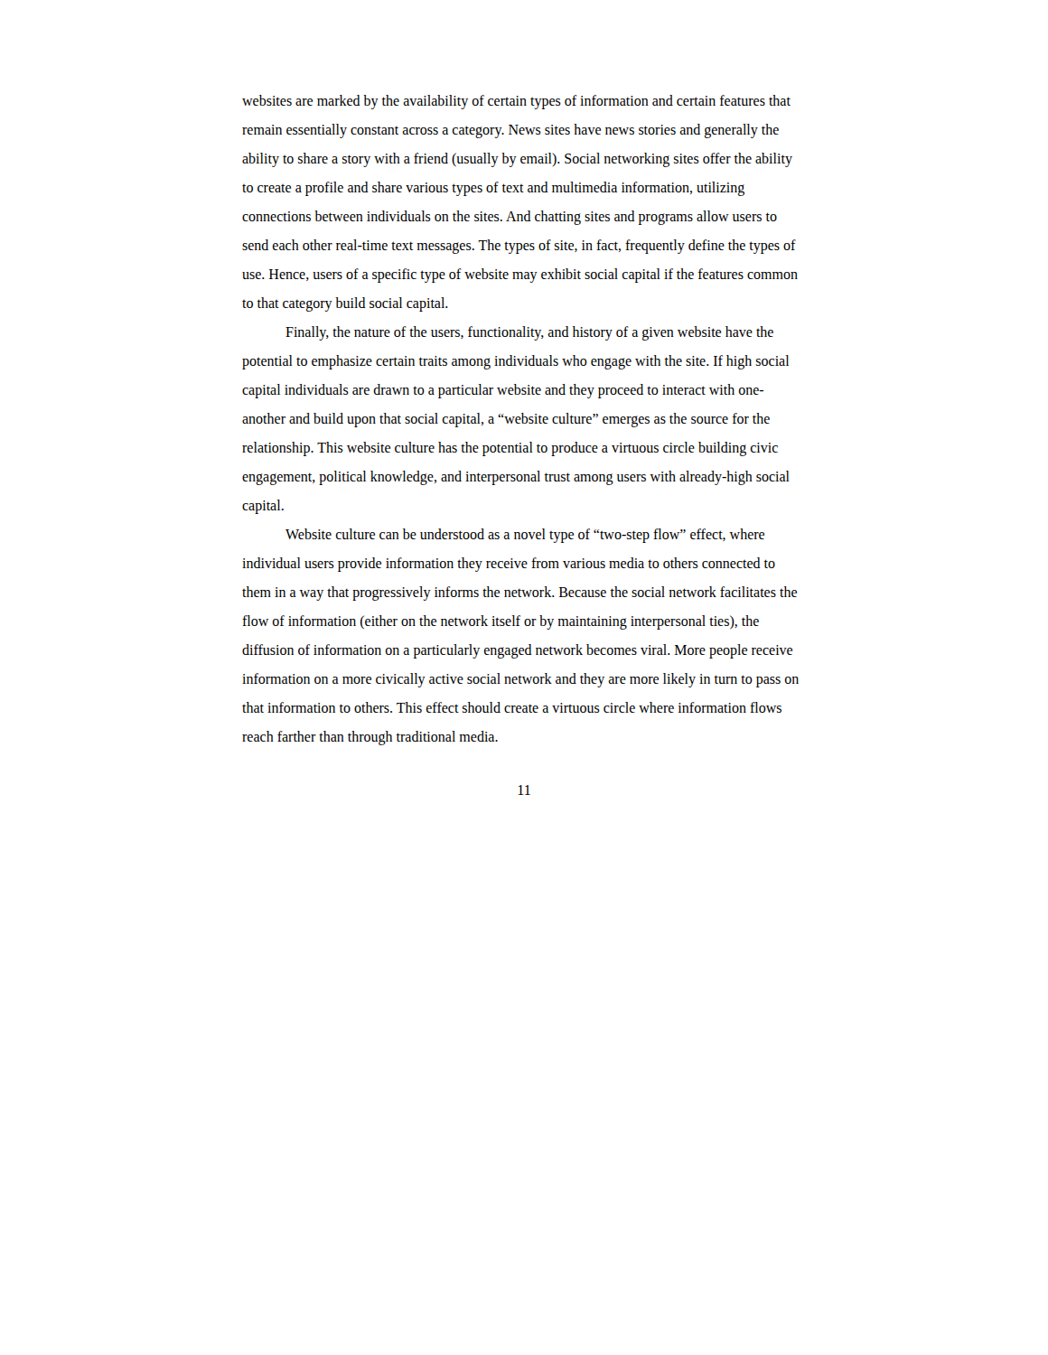websites are marked by the availability of certain types of information and certain features that remain essentially constant across a category. News sites have news stories and generally the ability to share a story with a friend (usually by email). Social networking sites offer the ability to create a profile and share various types of text and multimedia information, utilizing connections between individuals on the sites. And chatting sites and programs allow users to send each other real-time text messages. The types of site, in fact, frequently define the types of use. Hence, users of a specific type of website may exhibit social capital if the features common to that category build social capital.
Finally, the nature of the users, functionality, and history of a given website have the potential to emphasize certain traits among individuals who engage with the site. If high social capital individuals are drawn to a particular website and they proceed to interact with one-another and build upon that social capital, a “website culture” emerges as the source for the relationship. This website culture has the potential to produce a virtuous circle building civic engagement, political knowledge, and interpersonal trust among users with already-high social capital.
Website culture can be understood as a novel type of “two-step flow” effect, where individual users provide information they receive from various media to others connected to them in a way that progressively informs the network. Because the social network facilitates the flow of information (either on the network itself or by maintaining interpersonal ties), the diffusion of information on a particularly engaged network becomes viral. More people receive information on a more civically active social network and they are more likely in turn to pass on that information to others. This effect should create a virtuous circle where information flows reach farther than through traditional media.
11